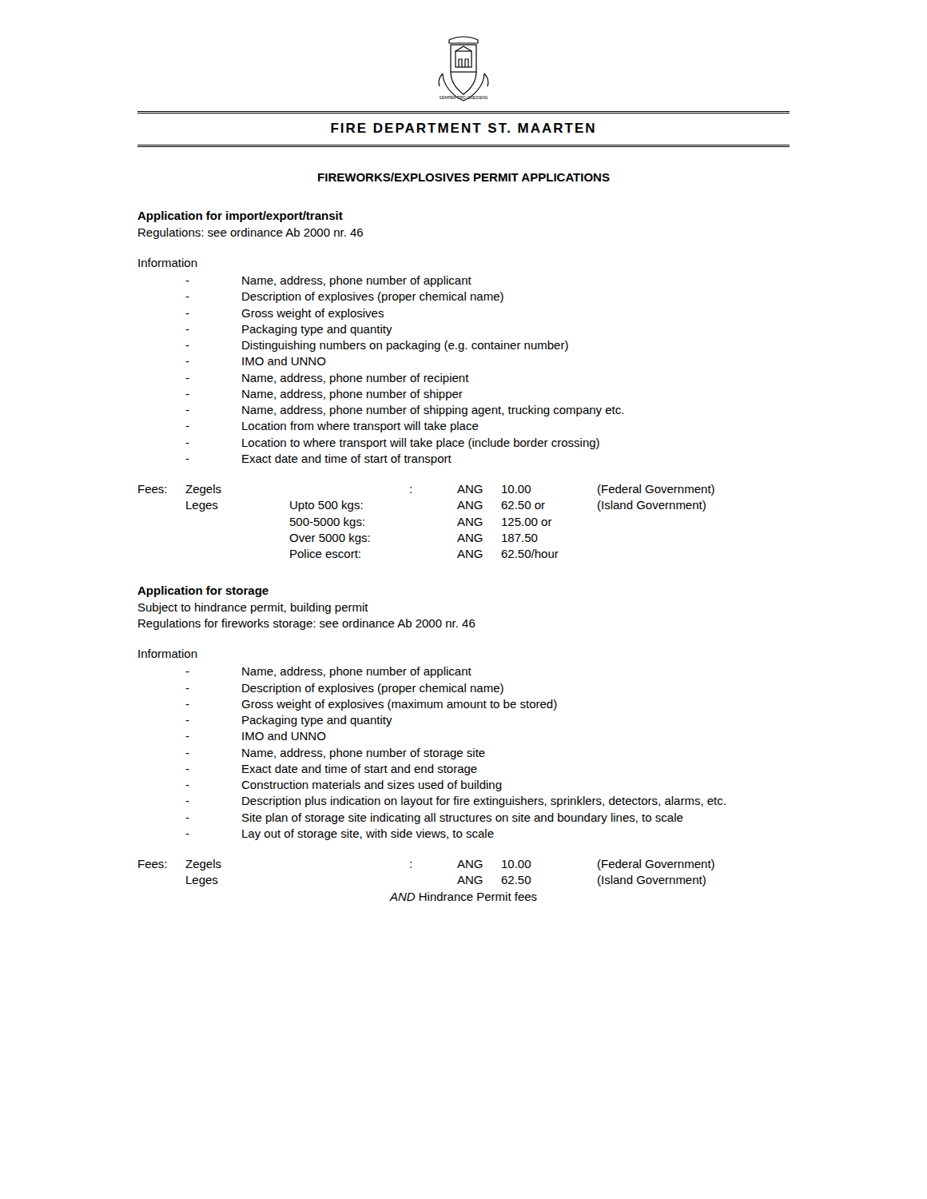SEMPER PRO GREDIENS
FIRE DEPARTMENT ST. MAARTEN
FIREWORKS/EXPLOSIVES PERMIT APPLICATIONS
Application for import/export/transit
Regulations: see ordinance Ab 2000 nr. 46
Information
| - | Name, address, phone number of applicant |
| - | Description of explosives (proper chemical name) |
| - | Gross weight of explosives |
| - | Packaging type and quantity |
| - | Distinguishing numbers on packaging (e.g. container number) |
| - | IMO and UNNO |
| - | Name, address, phone number of recipient |
| - | Name, address, phone number of shipper |
| - | Name, address, phone number of shipping agent, trucking company etc. |
| - | Location from where transport will take place |
| - | Location to where transport will take place (include border crossing) |
| - | Exact date and time of start of transport |
| Fees: | Zegels | | : | ANG | 10.00 | | (Federal Government) |
| | Leges | Upto 500 kgs: | | ANG | 62.50 or | | (Island Government) |
| | | 500-5000 kgs: | | ANG | 125.00 or | | |
| | | Over 5000 kgs: | | ANG | 187.50 | | |
| | | Police escort: | | ANG | 62.50/hour | | |
Application for storage
Subject to hindrance permit, building permit
Regulations for fireworks storage: see ordinance Ab 2000 nr. 46
Information
| - | Name, address, phone number of applicant |
| - | Description of explosives (proper chemical name) |
| - | Gross weight of explosives (maximum amount to be stored) |
| - | Packaging type and quantity |
| - | IMO and UNNO |
| - | Name, address, phone number of storage site |
| - | Exact date and time of start and end storage |
| - | Construction materials and sizes used of building |
| - | Description plus indication on layout for fire extinguishers, sprinklers, detectors, alarms, etc. |
| - | Site plan of storage site indicating all structures on site and boundary lines, to scale |
| - | Lay out of storage site, with side views, to scale |
| Fees: | Zegels | | : | ANG | 10.00 | | (Federal Government) |
| | Leges | | | ANG | 62.50 | | (Island Government) |
AND Hindrance Permit fees